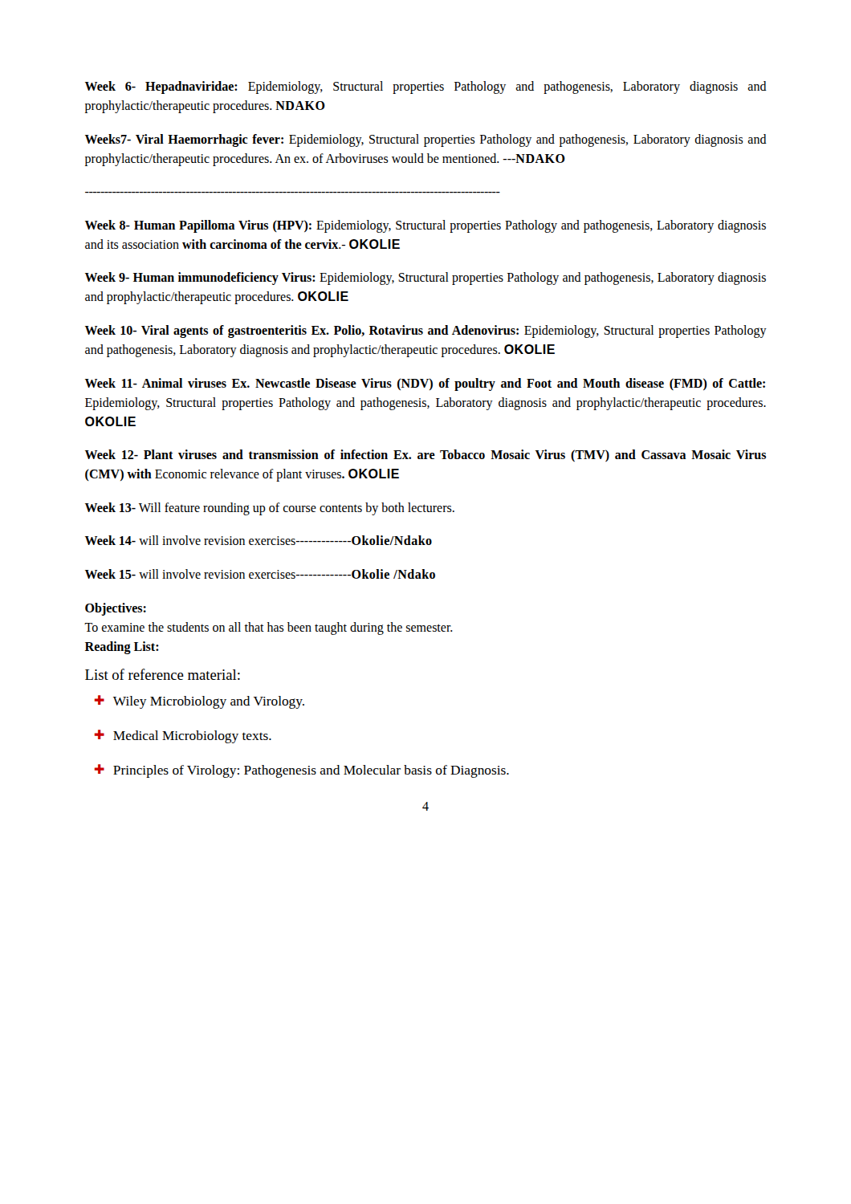Week 6- Hepadnaviridae: Epidemiology, Structural properties Pathology and pathogenesis, Laboratory diagnosis and prophylactic/therapeutic procedures. NDAKO
Weeks7- Viral Haemorrhagic fever: Epidemiology, Structural properties Pathology and pathogenesis, Laboratory diagnosis and prophylactic/therapeutic procedures. An ex. of Arboviruses would be mentioned. ---NDAKO
-----------------------------------------------------------------------------------------------------------
Week 8- Human Papilloma Virus (HPV): Epidemiology, Structural properties Pathology and pathogenesis, Laboratory diagnosis and its association with carcinoma of the cervix.- OKOLIE
Week 9- Human immunodeficiency Virus: Epidemiology, Structural properties Pathology and pathogenesis, Laboratory diagnosis and prophylactic/therapeutic procedures. OKOLIE
Week 10- Viral agents of gastroenteritis Ex. Polio, Rotavirus and Adenovirus: Epidemiology, Structural properties Pathology and pathogenesis, Laboratory diagnosis and prophylactic/therapeutic procedures. OKOLIE
Week 11- Animal viruses Ex. Newcastle Disease Virus (NDV) of poultry and Foot and Mouth disease (FMD) of Cattle: Epidemiology, Structural properties Pathology and pathogenesis, Laboratory diagnosis and prophylactic/therapeutic procedures. OKOLIE
Week 12- Plant viruses and transmission of infection Ex. are Tobacco Mosaic Virus (TMV) and Cassava Mosaic Virus (CMV) with Economic relevance of plant viruses. OKOLIE
Week 13- Will feature rounding up of course contents by both lecturers.
Week 14- will involve revision exercises-------------Okolie/Ndako
Week 15- will involve revision exercises-------------Okolie /Ndako
Objectives:
To examine the students on all that has been taught during the semester.
Reading List:
List of reference material:
Wiley Microbiology and Virology.
Medical Microbiology texts.
Principles of Virology: Pathogenesis and Molecular basis of Diagnosis.
4